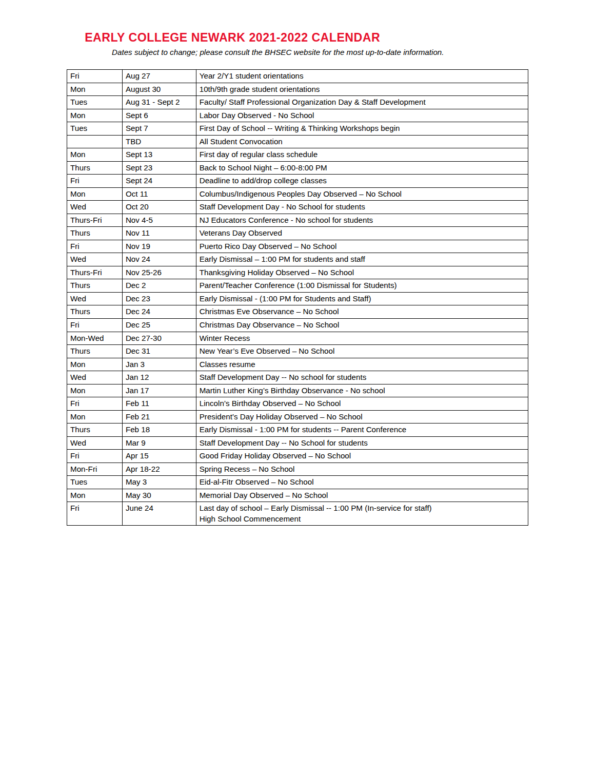EARLY COLLEGE NEWARK 2021-2022 CALENDAR
Dates subject to change; please consult the BHSEC website for the most up-to-date information.
| Fri | Aug 27 | Year 2/Y1 student orientations |
| Mon | August 30 | 10th/9th grade student orientations |
| Tues | Aug 31 - Sept 2 | Faculty/ Staff Professional Organization Day & Staff Development |
| Mon | Sept 6 | Labor Day Observed - No School |
| Tues | Sept 7 | First Day of School -- Writing & Thinking Workshops begin |
| | TBD | All Student Convocation |
| Mon | Sept 13 | First day of regular class schedule |
| Thurs | Sept 23 | Back to School Night – 6:00-8:00 PM |
| Fri | Sept 24 | Deadline to add/drop college classes |
| Mon | Oct 11 | Columbus/Indigenous Peoples Day Observed – No School |
| Wed | Oct 20 | Staff Development Day - No School for students |
| Thurs-Fri | Nov 4-5 | NJ Educators Conference - No school for students |
| Thurs | Nov 11 | Veterans Day Observed |
| Fri | Nov 19 | Puerto Rico Day Observed – No School |
| Wed | Nov 24 | Early Dismissal – 1:00 PM for students and staff |
| Thurs-Fri | Nov 25-26 | Thanksgiving Holiday Observed – No School |
| Thurs | Dec 2 | Parent/Teacher Conference (1:00 Dismissal for Students) |
| Wed | Dec 23 | Early Dismissal - (1:00 PM for Students and Staff) |
| Thurs | Dec 24 | Christmas Eve Observance – No School |
| Fri | Dec 25 | Christmas Day Observance – No School |
| Mon-Wed | Dec 27-30 | Winter Recess |
| Thurs | Dec 31 | New Year’s Eve Observed – No School |
| Mon | Jan 3 | Classes resume |
| Wed | Jan 12 | Staff Development Day -- No school for students |
| Mon | Jan 17 | Martin Luther King’s Birthday Observance - No school |
| Fri | Feb 11 | Lincoln’s Birthday Observed – No School |
| Mon | Feb 21 | President’s Day Holiday Observed – No School |
| Thurs | Feb 18 | Early Dismissal - 1:00 PM for students -- Parent Conference |
| Wed | Mar 9 | Staff Development Day -- No School for students |
| Fri | Apr 15 | Good Friday Holiday Observed – No School |
| Mon-Fri | Apr 18-22 | Spring Recess – No School |
| Tues | May 3 | Eid-al-Fitr Observed – No School |
| Mon | May 30 | Memorial Day Observed – No School |
| Fri | June 24 | Last day of school – Early Dismissal -- 1:00 PM (In-service for staff) High School Commencement |